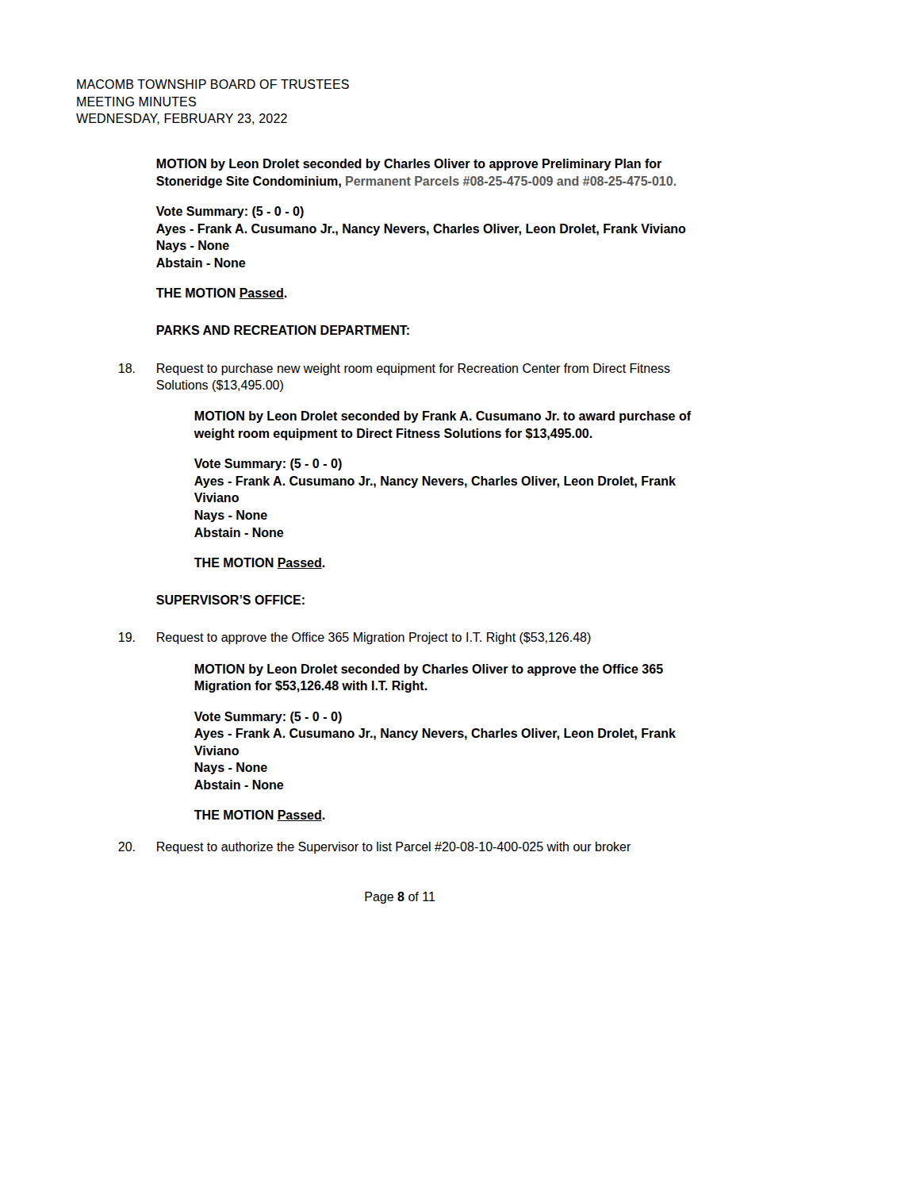MACOMB TOWNSHIP BOARD OF TRUSTEES
MEETING MINUTES
WEDNESDAY, FEBRUARY 23, 2022
MOTION by Leon Drolet seconded by Charles Oliver to approve Preliminary Plan for Stoneridge Site Condominium, Permanent Parcels #08-25-475-009 and #08-25-475-010.
Vote Summary: (5 - 0 - 0)
Ayes - Frank A. Cusumano Jr., Nancy Nevers, Charles Oliver, Leon Drolet, Frank Viviano
Nays - None
Abstain - None
THE MOTION Passed.
PARKS AND RECREATION DEPARTMENT:
18. Request to purchase new weight room equipment for Recreation Center from Direct Fitness Solutions ($13,495.00)
MOTION by Leon Drolet seconded by Frank A. Cusumano Jr. to award purchase of weight room equipment to Direct Fitness Solutions for $13,495.00.
Vote Summary: (5 - 0 - 0)
Ayes - Frank A. Cusumano Jr., Nancy Nevers, Charles Oliver, Leon Drolet, Frank Viviano
Nays - None
Abstain - None
THE MOTION Passed.
SUPERVISOR’S OFFICE:
19. Request to approve the Office 365 Migration Project to I.T. Right ($53,126.48)
MOTION by Leon Drolet seconded by Charles Oliver to approve the Office 365 Migration for $53,126.48 with I.T. Right.
Vote Summary: (5 - 0 - 0)
Ayes - Frank A. Cusumano Jr., Nancy Nevers, Charles Oliver, Leon Drolet, Frank Viviano
Nays - None
Abstain - None
THE MOTION Passed.
20. Request to authorize the Supervisor to list Parcel #20-08-10-400-025 with our broker
Page 8 of 11